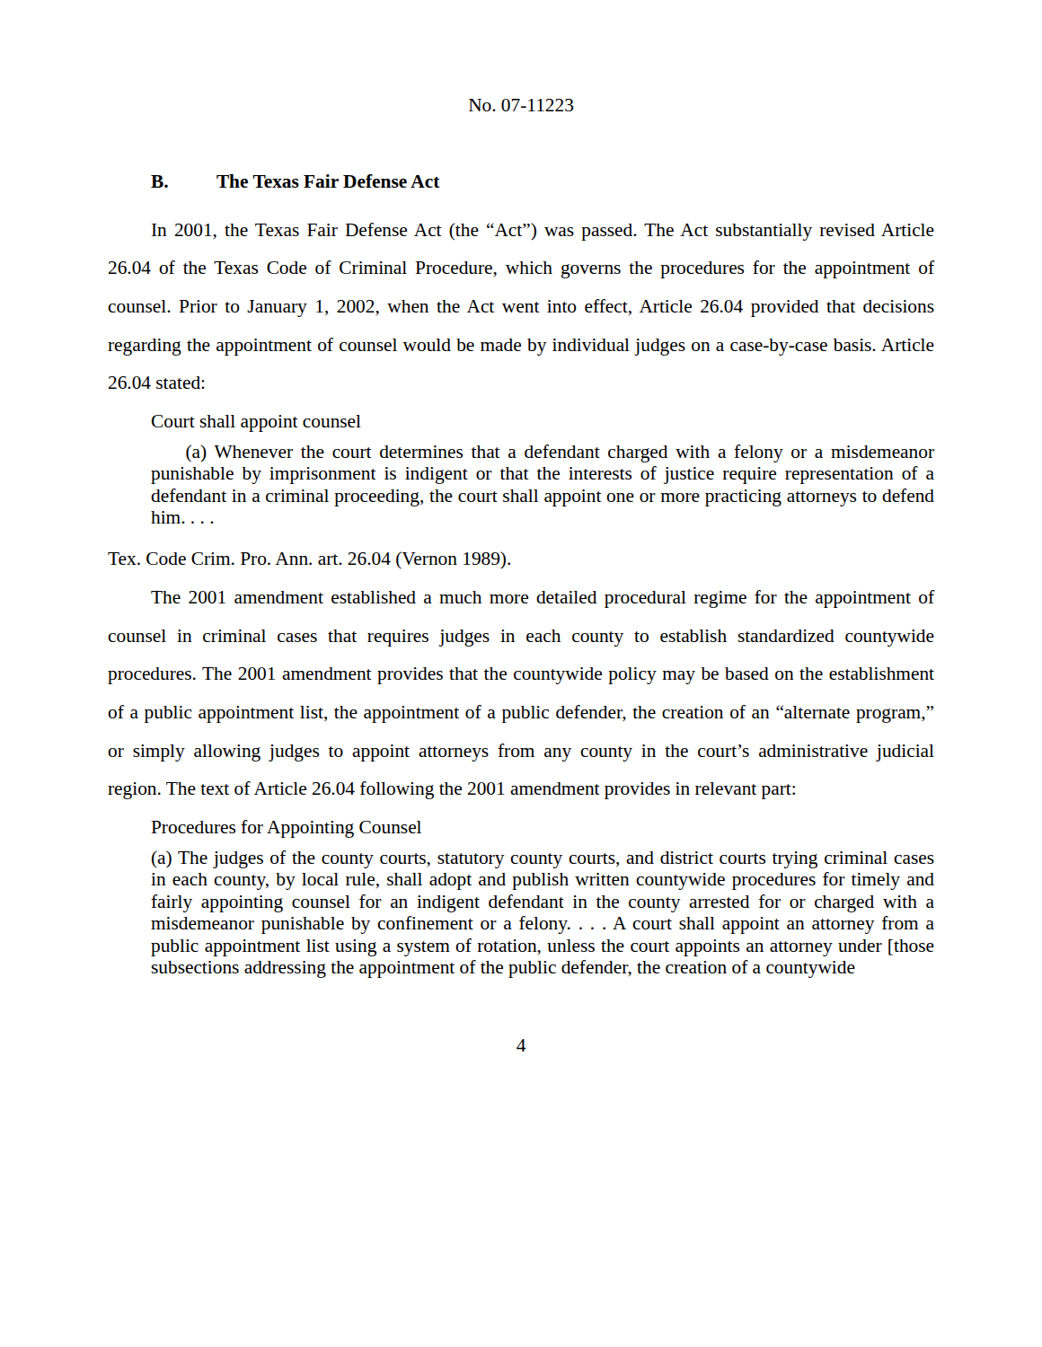No. 07-11223
B. The Texas Fair Defense Act
In 2001, the Texas Fair Defense Act (the “Act”) was passed. The Act substantially revised Article 26.04 of the Texas Code of Criminal Procedure, which governs the procedures for the appointment of counsel. Prior to January 1, 2002, when the Act went into effect, Article 26.04 provided that decisions regarding the appointment of counsel would be made by individual judges on a case-by-case basis. Article 26.04 stated:
Court shall appoint counsel
(a) Whenever the court determines that a defendant charged with a felony or a misdemeanor punishable by imprisonment is indigent or that the interests of justice require representation of a defendant in a criminal proceeding, the court shall appoint one or more practicing attorneys to defend him. . . .
Tex. Code Crim. Pro. Ann. art. 26.04 (Vernon 1989).
The 2001 amendment established a much more detailed procedural regime for the appointment of counsel in criminal cases that requires judges in each county to establish standardized countywide procedures. The 2001 amendment provides that the countywide policy may be based on the establishment of a public appointment list, the appointment of a public defender, the creation of an “alternate program,” or simply allowing judges to appoint attorneys from any county in the court’s administrative judicial region. The text of Article 26.04 following the 2001 amendment provides in relevant part:
Procedures for Appointing Counsel
(a) The judges of the county courts, statutory county courts, and district courts trying criminal cases in each county, by local rule, shall adopt and publish written countywide procedures for timely and fairly appointing counsel for an indigent defendant in the county arrested for or charged with a misdemeanor punishable by confinement or a felony. . . . A court shall appoint an attorney from a public appointment list using a system of rotation, unless the court appoints an attorney under [those subsections addressing the appointment of the public defender, the creation of a countywide
4